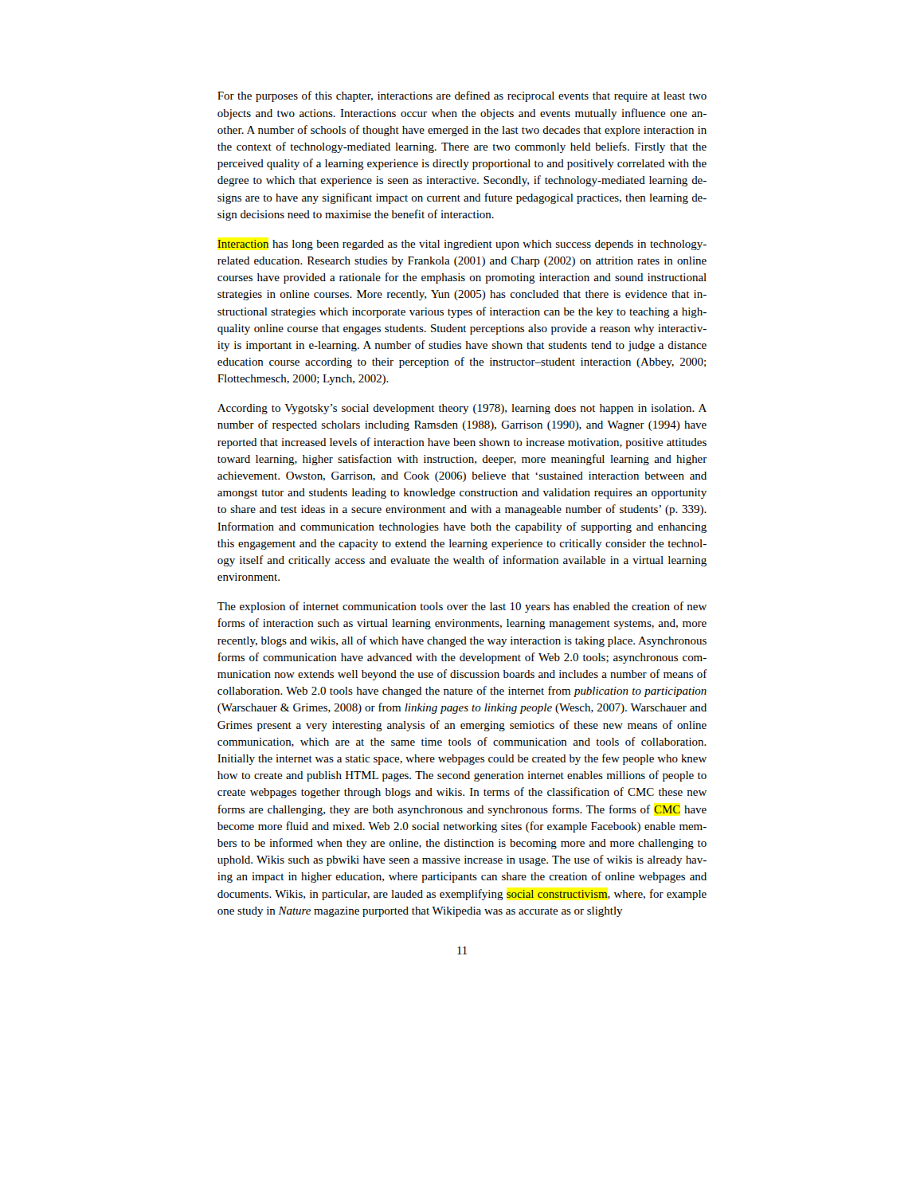For the purposes of this chapter, interactions are defined as reciprocal events that require at least two objects and two actions. Interactions occur when the objects and events mutually influence one another. A number of schools of thought have emerged in the last two decades that explore interaction in the context of technology-mediated learning. There are two commonly held beliefs. Firstly that the perceived quality of a learning experience is directly proportional to and positively correlated with the degree to which that experience is seen as interactive. Secondly, if technology-mediated learning designs are to have any significant impact on current and future pedagogical practices, then learning design decisions need to maximise the benefit of interaction.
Interaction has long been regarded as the vital ingredient upon which success depends in technology-related education. Research studies by Frankola (2001) and Charp (2002) on attrition rates in online courses have provided a rationale for the emphasis on promoting interaction and sound instructional strategies in online courses. More recently, Yun (2005) has concluded that there is evidence that instructional strategies which incorporate various types of interaction can be the key to teaching a high-quality online course that engages students. Student perceptions also provide a reason why interactivity is important in e-learning. A number of studies have shown that students tend to judge a distance education course according to their perception of the instructor–student interaction (Abbey, 2000; Flottechmesch, 2000; Lynch, 2002).
According to Vygotsky’s social development theory (1978), learning does not happen in isolation. A number of respected scholars including Ramsden (1988), Garrison (1990), and Wagner (1994) have reported that increased levels of interaction have been shown to increase motivation, positive attitudes toward learning, higher satisfaction with instruction, deeper, more meaningful learning and higher achievement. Owston, Garrison, and Cook (2006) believe that ‘sustained interaction between and amongst tutor and students leading to knowledge construction and validation requires an opportunity to share and test ideas in a secure environment and with a manageable number of students’ (p. 339). Information and communication technologies have both the capability of supporting and enhancing this engagement and the capacity to extend the learning experience to critically consider the technology itself and critically access and evaluate the wealth of information available in a virtual learning environment.
The explosion of internet communication tools over the last 10 years has enabled the creation of new forms of interaction such as virtual learning environments, learning management systems, and, more recently, blogs and wikis, all of which have changed the way interaction is taking place. Asynchronous forms of communication have advanced with the development of Web 2.0 tools; asynchronous communication now extends well beyond the use of discussion boards and includes a number of means of collaboration. Web 2.0 tools have changed the nature of the internet from publication to participation (Warschauer & Grimes, 2008) or from linking pages to linking people (Wesch, 2007). Warschauer and Grimes present a very interesting analysis of an emerging semiotics of these new means of online communication, which are at the same time tools of communication and tools of collaboration. Initially the internet was a static space, where webpages could be created by the few people who knew how to create and publish HTML pages. The second generation internet enables millions of people to create webpages together through blogs and wikis. In terms of the classification of CMC these new forms are challenging, they are both asynchronous and synchronous forms. The forms of CMC have become more fluid and mixed. Web 2.0 social networking sites (for example Facebook) enable members to be informed when they are online, the distinction is becoming more and more challenging to uphold. Wikis such as pbwiki have seen a massive increase in usage. The use of wikis is already having an impact in higher education, where participants can share the creation of online webpages and documents. Wikis, in particular, are lauded as exemplifying social constructivism, where, for example one study in Nature magazine purported that Wikipedia was as accurate as or slightly
11